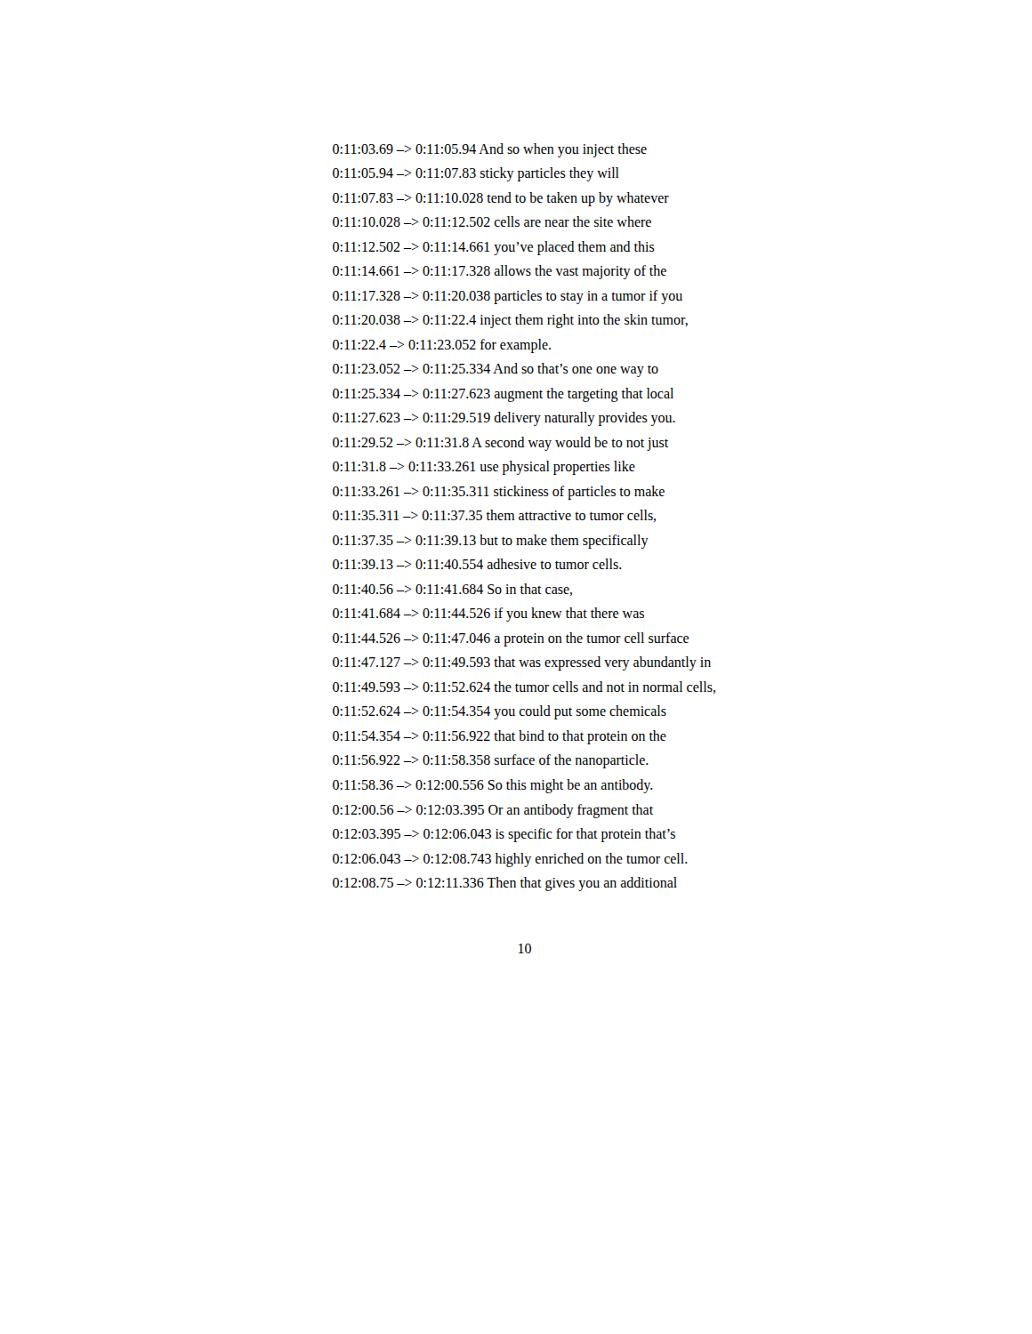0:11:03.69 –> 0:11:05.94 And so when you inject these
0:11:05.94 –> 0:11:07.83 sticky particles they will
0:11:07.83 –> 0:11:10.028 tend to be taken up by whatever
0:11:10.028 –> 0:11:12.502 cells are near the site where
0:11:12.502 –> 0:11:14.661 you’ve placed them and this
0:11:14.661 –> 0:11:17.328 allows the vast majority of the
0:11:17.328 –> 0:11:20.038 particles to stay in a tumor if you
0:11:20.038 –> 0:11:22.4 inject them right into the skin tumor,
0:11:22.4 –> 0:11:23.052 for example.
0:11:23.052 –> 0:11:25.334 And so that’s one one way to
0:11:25.334 –> 0:11:27.623 augment the targeting that local
0:11:27.623 –> 0:11:29.519 delivery naturally provides you.
0:11:29.52 –> 0:11:31.8 A second way would be to not just
0:11:31.8 –> 0:11:33.261 use physical properties like
0:11:33.261 –> 0:11:35.311 stickiness of particles to make
0:11:35.311 –> 0:11:37.35 them attractive to tumor cells,
0:11:37.35 –> 0:11:39.13 but to make them specifically
0:11:39.13 –> 0:11:40.554 adhesive to tumor cells.
0:11:40.56 –> 0:11:41.684 So in that case,
0:11:41.684 –> 0:11:44.526 if you knew that there was
0:11:44.526 –> 0:11:47.046 a protein on the tumor cell surface
0:11:47.127 –> 0:11:49.593 that was expressed very abundantly in
0:11:49.593 –> 0:11:52.624 the tumor cells and not in normal cells,
0:11:52.624 –> 0:11:54.354 you could put some chemicals
0:11:54.354 –> 0:11:56.922 that bind to that protein on the
0:11:56.922 –> 0:11:58.358 surface of the nanoparticle.
0:11:58.36 –> 0:12:00.556 So this might be an antibody.
0:12:00.56 –> 0:12:03.395 Or an antibody fragment that
0:12:03.395 –> 0:12:06.043 is specific for that protein that’s
0:12:06.043 –> 0:12:08.743 highly enriched on the tumor cell.
0:12:08.75 –> 0:12:11.336 Then that gives you an additional
10